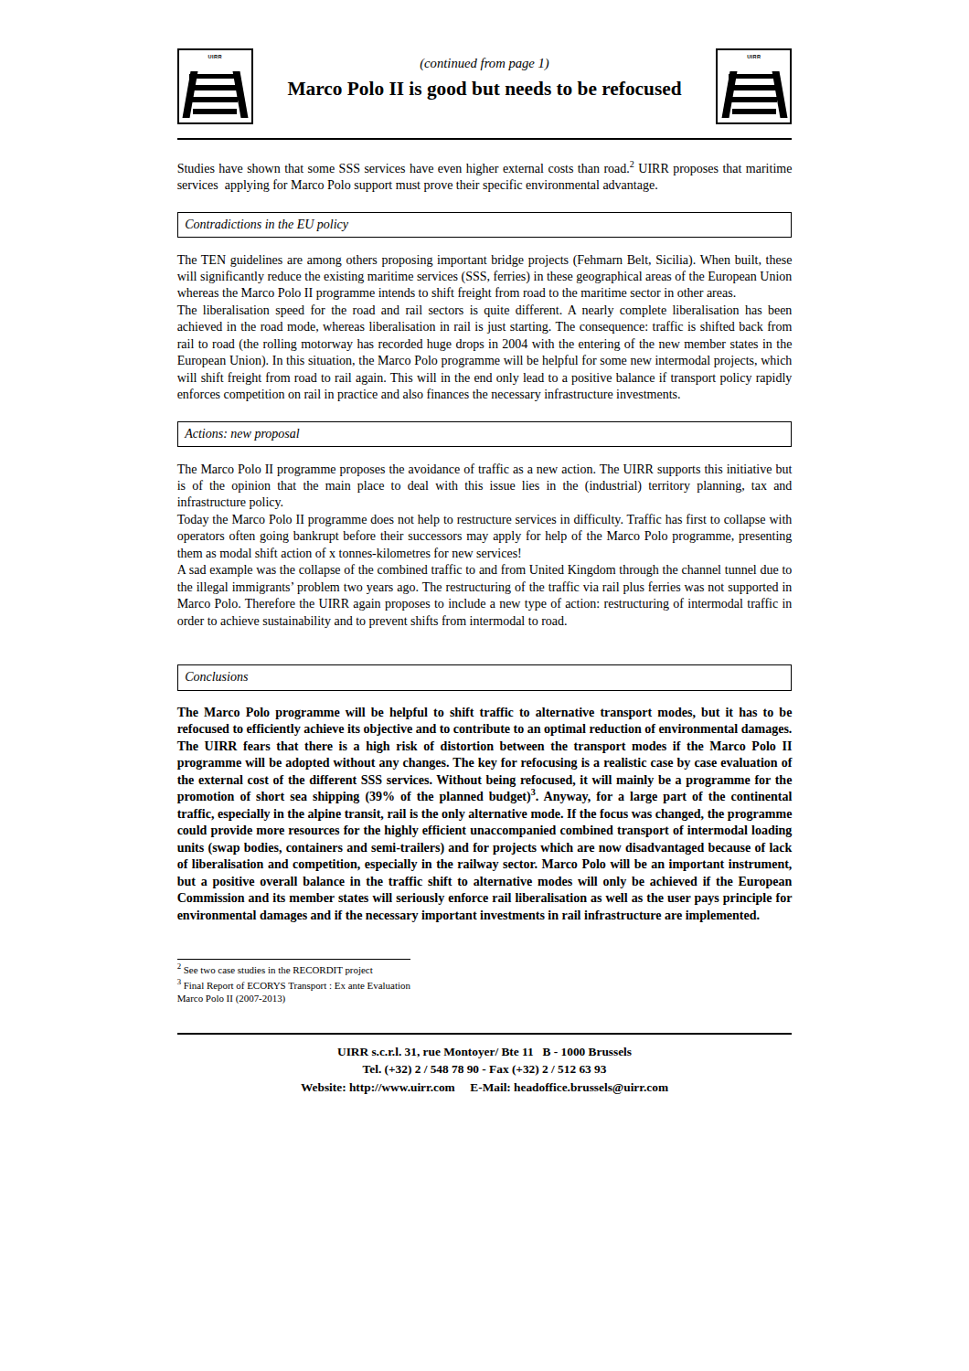UIRR
(continued from page 1)
Marco Polo II is good but needs to be refocused
UIRR
Studies have shown that some SSS services have even higher external costs than road.2 UIRR proposes that maritime services applying for Marco Polo support must prove their specific environmental advantage.
Contradictions in the EU policy
The TEN guidelines are among others proposing important bridge projects (Fehmarn Belt, Sicilia). When built, these will significantly reduce the existing maritime services (SSS, ferries) in these geographical areas of the European Union whereas the Marco Polo II programme intends to shift freight from road to the maritime sector in other areas.
The liberalisation speed for the road and rail sectors is quite different. A nearly complete liberalisation has been achieved in the road mode, whereas liberalisation in rail is just starting. The consequence: traffic is shifted back from rail to road (the rolling motorway has recorded huge drops in 2004 with the entering of the new member states in the European Union). In this situation, the Marco Polo programme will be helpful for some new intermodal projects, which will shift freight from road to rail again. This will in the end only lead to a positive balance if transport policy rapidly enforces competition on rail in practice and also finances the necessary infrastructure investments.
Actions: new proposal
The Marco Polo II programme proposes the avoidance of traffic as a new action. The UIRR supports this initiative but is of the opinion that the main place to deal with this issue lies in the (industrial) territory planning, tax and infrastructure policy.
Today the Marco Polo II programme does not help to restructure services in difficulty. Traffic has first to collapse with operators often going bankrupt before their successors may apply for help of the Marco Polo programme, presenting them as modal shift action of x tonnes-kilometres for new services!
A sad example was the collapse of the combined traffic to and from United Kingdom through the channel tunnel due to the illegal immigrants’ problem two years ago. The restructuring of the traffic via rail plus ferries was not supported in Marco Polo. Therefore the UIRR again proposes to include a new type of action: restructuring of intermodal traffic in order to achieve sustainability and to prevent shifts from intermodal to road.
Conclusions
The Marco Polo programme will be helpful to shift traffic to alternative transport modes, but it has to be refocused to efficiently achieve its objective and to contribute to an optimal reduction of environmental damages. The UIRR fears that there is a high risk of distortion between the transport modes if the Marco Polo II programme will be adopted without any changes. The key for refocusing is a realistic case by case evaluation of the external cost of the different SSS services. Without being refocused, it will mainly be a programme for the promotion of short sea shipping (39% of the planned budget)3. Anyway, for a large part of the continental traffic, especially in the alpine transit, rail is the only alternative mode. If the focus was changed, the programme could provide more resources for the highly efficient unaccompanied combined transport of intermodal loading units (swap bodies, containers and semi-trailers) and for projects which are now disadvantaged because of lack of liberalisation and competition, especially in the railway sector. Marco Polo will be an important instrument, but a positive overall balance in the traffic shift to alternative modes will only be achieved if the European Commission and its member states will seriously enforce rail liberalisation as well as the user pays principle for environmental damages and if the necessary important investments in rail infrastructure are implemented.
2 See two case studies in the RECORDIT project
3 Final Report of ECORYS Transport : Ex ante Evaluation Marco Polo II (2007-2013)
UIRR s.c.r.l. 31, rue Montoyer/ Bte 11 B - 1000 Brussels Tel. (+32) 2 / 548 78 90 - Fax (+32) 2 / 512 63 93 Website: http://www.uirr.com E-Mail: headoffice.brussels@uirr.com